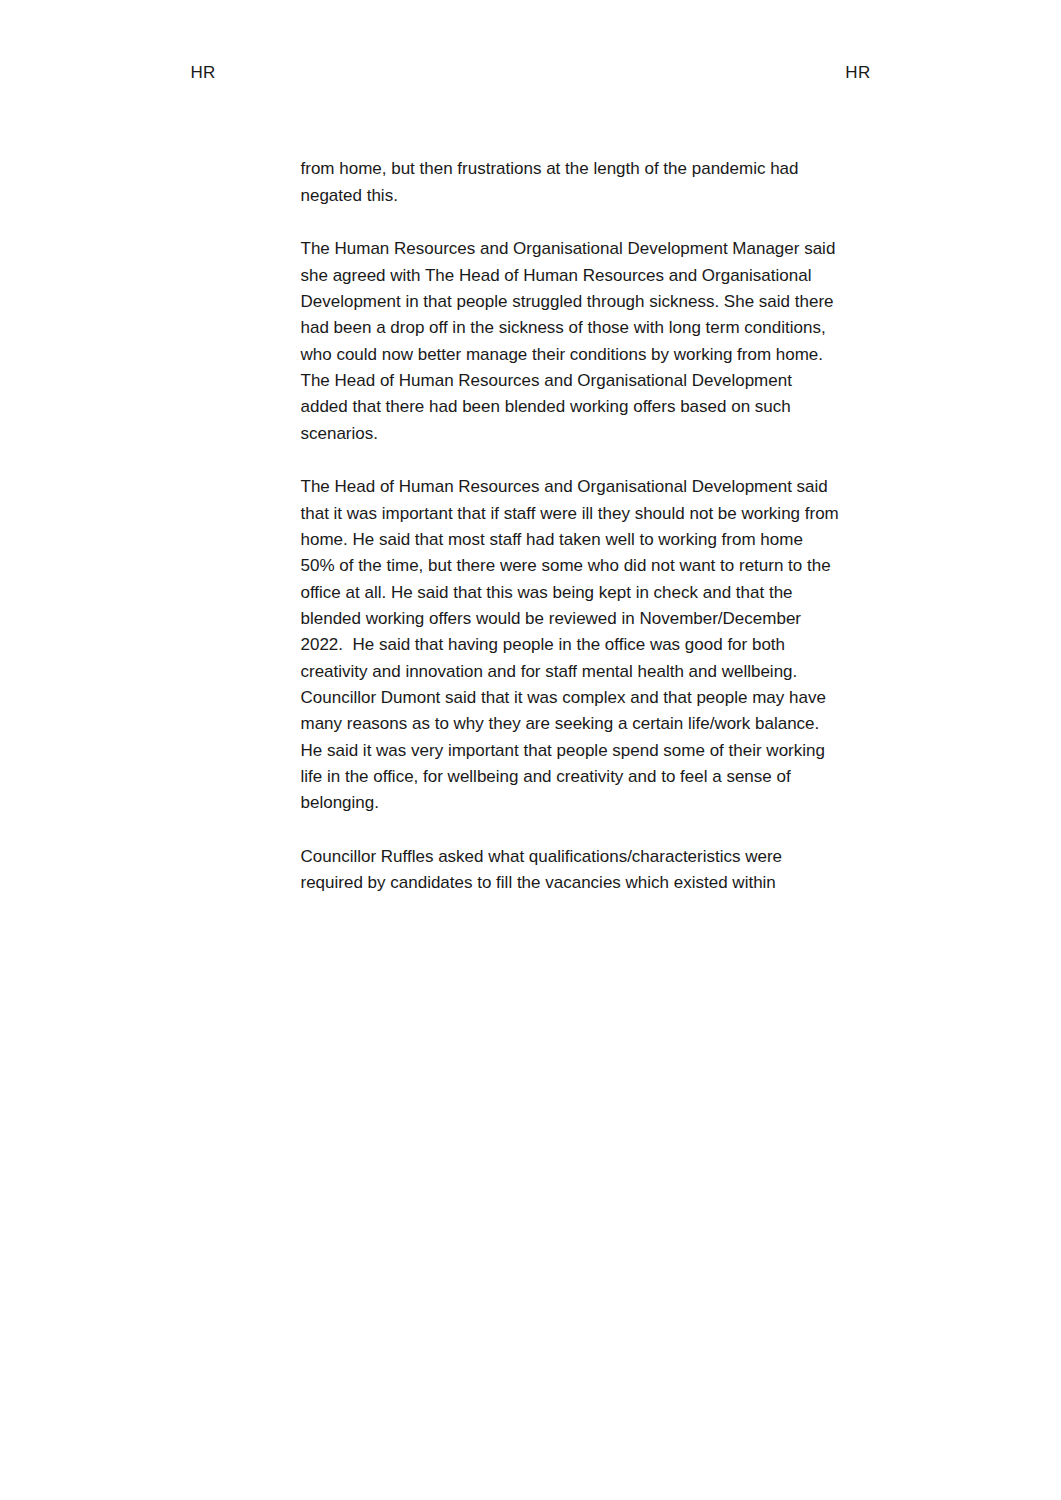HR HR
from home, but then frustrations at the length of the pandemic had negated this.
The Human Resources and Organisational Development Manager said she agreed with The Head of Human Resources and Organisational Development in that people struggled through sickness. She said there had been a drop off in the sickness of those with long term conditions, who could now better manage their conditions by working from home. The Head of Human Resources and Organisational Development added that there had been blended working offers based on such scenarios.
The Head of Human Resources and Organisational Development said that it was important that if staff were ill they should not be working from home. He said that most staff had taken well to working from home 50% of the time, but there were some who did not want to return to the office at all. He said that this was being kept in check and that the blended working offers would be reviewed in November/December 2022. He said that having people in the office was good for both creativity and innovation and for staff mental health and wellbeing. Councillor Dumont said that it was complex and that people may have many reasons as to why they are seeking a certain life/work balance. He said it was very important that people spend some of their working life in the office, for wellbeing and creativity and to feel a sense of belonging.
Councillor Ruffles asked what qualifications/characteristics were required by candidates to fill the vacancies which existed within